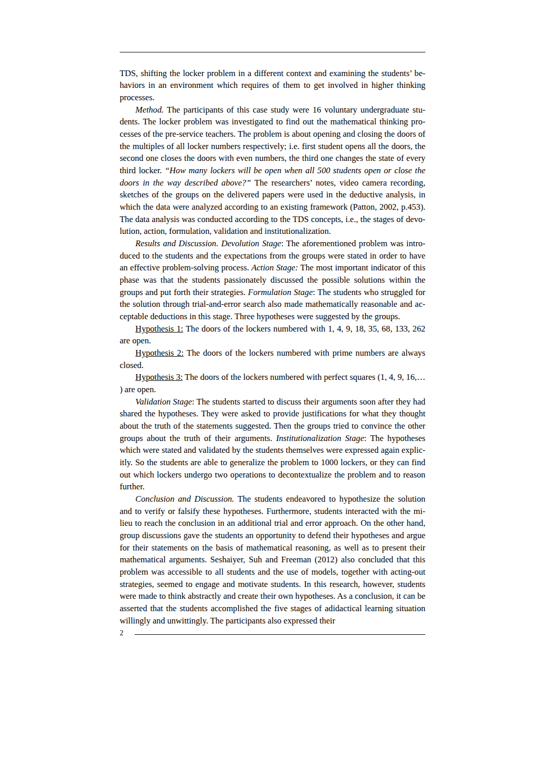TDS, shifting the locker problem in a different context and examining the students’ behaviors in an environment which requires of them to get involved in higher thinking processes.
Method. The participants of this case study were 16 voluntary undergraduate students. The locker problem was investigated to find out the mathematical thinking processes of the pre-service teachers. The problem is about opening and closing the doors of the multiples of all locker numbers respectively; i.e. first student opens all the doors, the second one closes the doors with even numbers, the third one changes the state of every third locker. “How many lockers will be open when all 500 students open or close the doors in the way described above?” The researchers’ notes, video camera recording, sketches of the groups on the delivered papers were used in the deductive analysis, in which the data were analyzed according to an existing framework (Patton, 2002, p.453). The data analysis was conducted according to the TDS concepts, i.e., the stages of devolution, action, formulation, validation and institutionalization.
Results and Discussion. Devolution Stage: The aforementioned problem was introduced to the students and the expectations from the groups were stated in order to have an effective problem-solving process. Action Stage: The most important indicator of this phase was that the students passionately discussed the possible solutions within the groups and put forth their strategies. Formulation Stage: The students who struggled for the solution through trial-and-error search also made mathematically reasonable and acceptable deductions in this stage. Three hypotheses were suggested by the groups.
Hypothesis 1: The doors of the lockers numbered with 1, 4, 9, 18, 35, 68, 133, 262 are open.
Hypothesis 2: The doors of the lockers numbered with prime numbers are always closed.
Hypothesis 3: The doors of the lockers numbered with perfect squares (1, 4, 9, 16,… ) are open.
Validation Stage: The students started to discuss their arguments soon after they had shared the hypotheses. They were asked to provide justifications for what they thought about the truth of the statements suggested. Then the groups tried to convince the other groups about the truth of their arguments. Institutionalization Stage: The hypotheses which were stated and validated by the students themselves were expressed again explicitly. So the students are able to generalize the problem to 1000 lockers, or they can find out which lockers undergo two operations to decontextualize the problem and to reason further.
Conclusion and Discussion. The students endeavored to hypothesize the solution and to verify or falsify these hypotheses. Furthermore, students interacted with the milieu to reach the conclusion in an additional trial and error approach. On the other hand, group discussions gave the students an opportunity to defend their hypotheses and argue for their statements on the basis of mathematical reasoning, as well as to present their mathematical arguments. Seshaiyer, Suh and Freeman (2012) also concluded that this problem was accessible to all students and the use of models, together with acting-out strategies, seemed to engage and motivate students. In this research, however, students were made to think abstractly and create their own hypotheses. As a conclusion, it can be asserted that the students accomplished the five stages of adidactical learning situation willingly and unwittingly. The participants also expressed their
2